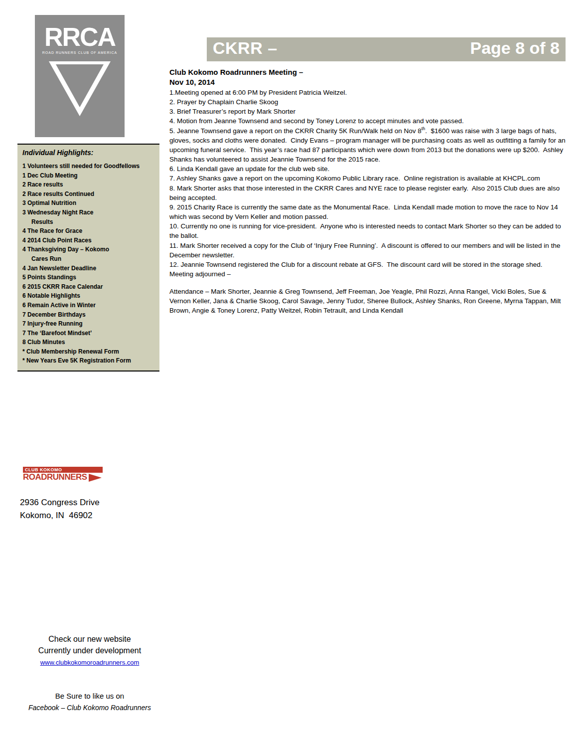RRCA
ROAD RUNNERS CLUB OF AMERICA
CKRR – Page 8 of 8
Individual Highlights:
1 Volunteers still needed for Goodfellows
1 Dec Club Meeting
2 Race results
2 Race results Continued
3 Optimal Nutrition
3 Wednesday Night Race
Results
4 The Race for Grace
4 2014 Club Point Races
4 Thanksgiving Day – Kokomo
Cares Run
4 Jan Newsletter Deadline
5 Points Standings
6 2015 CKRR Race Calendar
6 Notable Highlights
6 Remain Active in Winter
7 December Birthdays
7 Injury-free Running
7 The ‘Barefoot Mindset’
8 Club Minutes
* Club Membership Renewal Form
* New Years Eve 5K Registration Form
CLUB KOKOMO
ROADRUNNERS
2936 Congress Drive
Kokomo, IN 46902
Check our new website
Currently under development
www.clubkokomoroadrunners.com
Be Sure to like us on
Facebook – Club Kokomo Roadrunners
Club Kokomo Roadrunners Meeting –
Nov 10, 2014
1.Meeting opened at 6:00 PM by President Patricia Weitzel.
2. Prayer by Chaplain Charlie Skoog
3. Brief Treasurer’s report by Mark Shorter
4. Motion from Jeanne Townsend and second by Toney Lorenz to accept minutes and vote passed.
5. Jeanne Townsend gave a report on the CKRR Charity 5K Run/Walk held on Nov 8th. $1600 was raise with 3 large bags of hats, gloves, socks and cloths were donated. Cindy Evans – program manager will be purchasing coats as well as outfitting a family for an upcoming funeral service. This year’s race had 87 participants which were down from 2013 but the donations were up $200. Ashley Shanks has volunteered to assist Jeannie Townsend for the 2015 race.
6. Linda Kendall gave an update for the club web site.
7. Ashley Shanks gave a report on the upcoming Kokomo Public Library race. Online registration is available at KHCPL.com
8. Mark Shorter asks that those interested in the CKRR Cares and NYE race to please register early. Also 2015 Club dues are also being accepted.
9. 2015 Charity Race is currently the same date as the Monumental Race. Linda Kendall made motion to move the race to Nov 14 which was second by Vern Keller and motion passed.
10. Currently no one is running for vice-president. Anyone who is interested needs to contact Mark Shorter so they can be added to the ballot.
11. Mark Shorter received a copy for the Club of ‘Injury Free Running’. A discount is offered to our members and will be listed in the December newsletter.
12. Jeannie Townsend registered the Club for a discount rebate at GFS. The discount card will be stored in the storage shed.
Meeting adjourned –
Attendance – Mark Shorter, Jeannie & Greg Townsend, Jeff Freeman, Joe Yeagle, Phil Rozzi, Anna Rangel, Vicki Boles, Sue & Vernon Keller, Jana & Charlie Skoog, Carol Savage, Jenny Tudor, Sheree Bullock, Ashley Shanks, Ron Greene, Myrna Tappan, Milt Brown, Angie & Toney Lorenz, Patty Weitzel, Robin Tetrault, and Linda Kendall